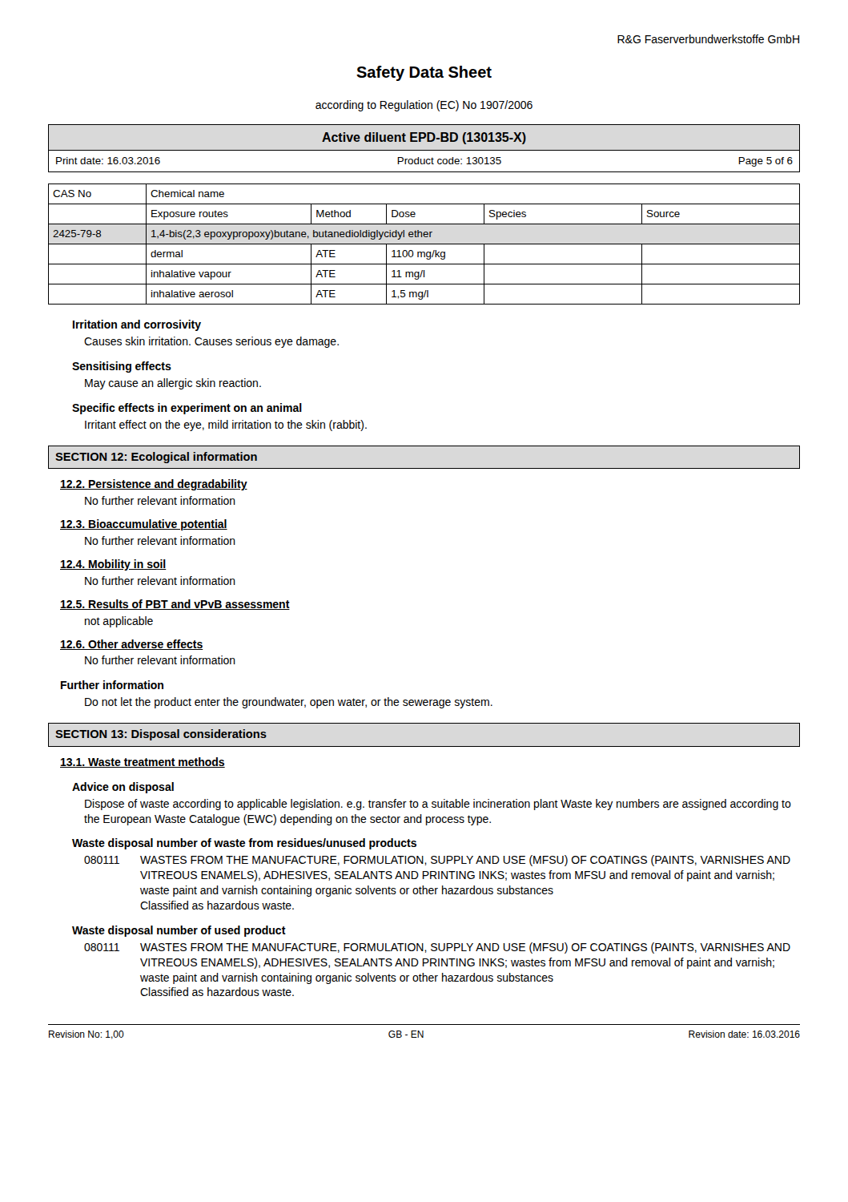R&G Faserverbundwerkstoffe GmbH
Safety Data Sheet
according to Regulation (EC) No 1907/2006
Active diluent EPD-BD (130135-X)
Print date: 16.03.2016 Product code: 130135 Page 5 of 6
| CAS No | Chemical name |
| | Exposure routes | Method | Dose | Species | Source |
| 2425-79-8 | 1,4-bis(2,3 epoxypropoxy)butane, butanedioldiglycidyl ether |
| | dermal | ATE | 1100 mg/kg | | |
| | inhalative vapour | ATE | 11 mg/l | | |
| | inhalative aerosol | ATE | 1,5 mg/l | | |
Irritation and corrosivity
Causes skin irritation. Causes serious eye damage.
Sensitising effects
May cause an allergic skin reaction.
Specific effects in experiment on an animal
Irritant effect on the eye, mild irritation to the skin (rabbit).
SECTION 12: Ecological information
12.2. Persistence and degradability
No further relevant information
12.3. Bioaccumulative potential
No further relevant information
12.4. Mobility in soil
No further relevant information
12.5. Results of PBT and vPvB assessment
not applicable
12.6. Other adverse effects
No further relevant information
Further information
Do not let the product enter the groundwater, open water, or the sewerage system.
SECTION 13: Disposal considerations
13.1. Waste treatment methods
Advice on disposal
Dispose of waste according to applicable legislation. e.g. transfer to a suitable incineration plant Waste key numbers are assigned according to the European Waste Catalogue (EWC) depending on the sector and process type.
Waste disposal number of waste from residues/unused products
080111
WASTES FROM THE MANUFACTURE, FORMULATION, SUPPLY AND USE (MFSU) OF COATINGS (PAINTS, VARNISHES AND VITREOUS ENAMELS), ADHESIVES, SEALANTS AND PRINTING INKS; wastes from MFSU and removal of paint and varnish; waste paint and varnish containing organic solvents or other hazardous substances
Classified as hazardous waste.
Waste disposal number of used product
080111
WASTES FROM THE MANUFACTURE, FORMULATION, SUPPLY AND USE (MFSU) OF COATINGS (PAINTS, VARNISHES AND VITREOUS ENAMELS), ADHESIVES, SEALANTS AND PRINTING INKS; wastes from MFSU and removal of paint and varnish; waste paint and varnish containing organic solvents or other hazardous substances
Classified as hazardous waste.
Revision No: 1,00 GB - EN Revision date: 16.03.2016